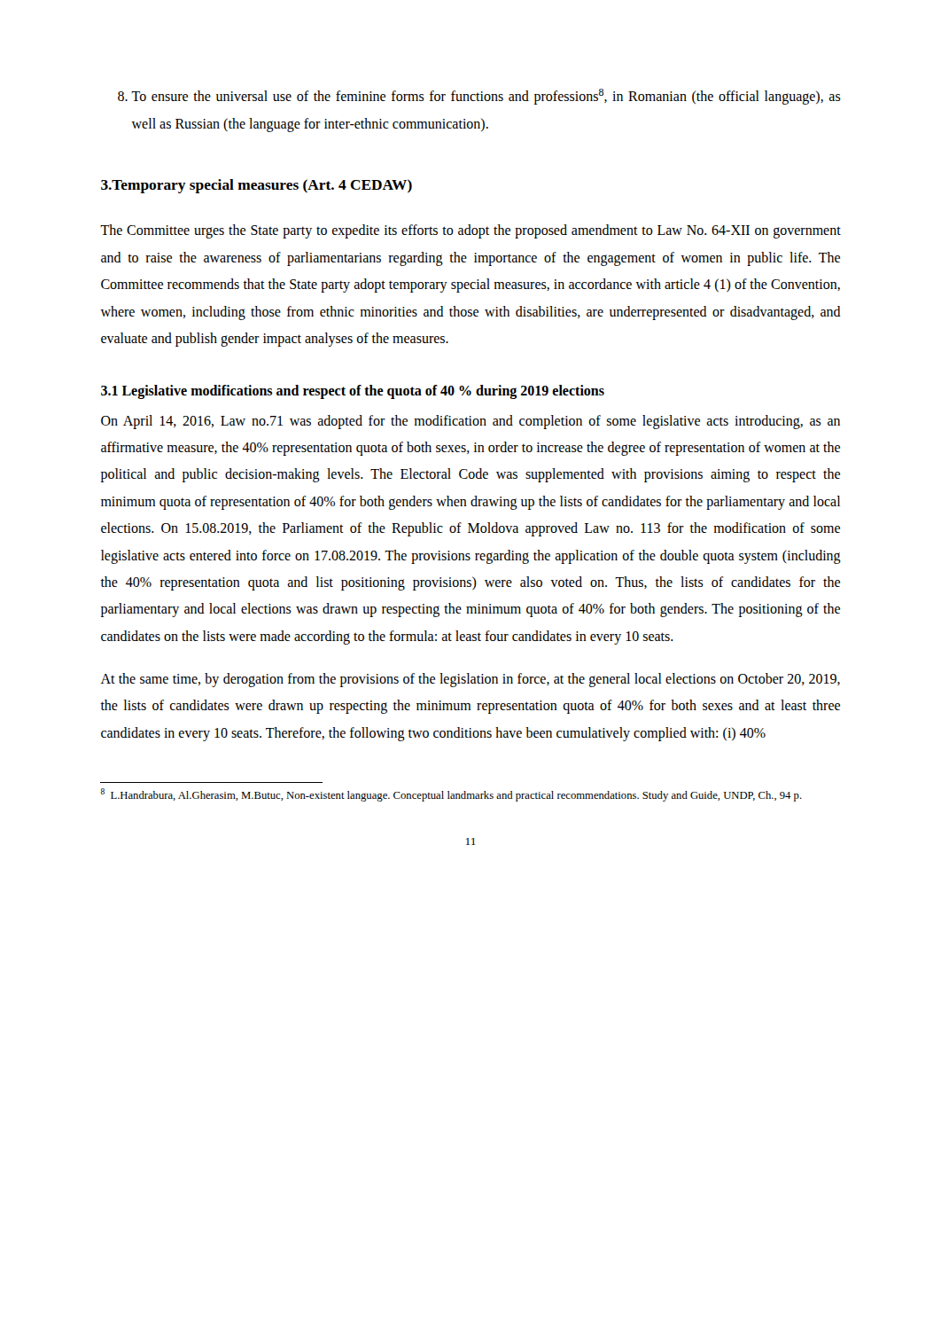To ensure the universal use of the feminine forms for functions and professions8, in Romanian (the official language), as well as Russian (the language for inter-ethnic communication).
3.Temporary special measures (Art. 4 CEDAW)
The Committee urges the State party to expedite its efforts to adopt the proposed amendment to Law No. 64-XII on government and to raise the awareness of parliamentarians regarding the importance of the engagement of women in public life. The Committee recommends that the State party adopt temporary special measures, in accordance with article 4 (1) of the Convention, where women, including those from ethnic minorities and those with disabilities, are underrepresented or disadvantaged, and evaluate and publish gender impact analyses of the measures.
3.1 Legislative modifications and respect of the quota of 40 % during 2019 elections
On April 14, 2016, Law no.71 was adopted for the modification and completion of some legislative acts introducing, as an affirmative measure, the 40% representation quota of both sexes, in order to increase the degree of representation of women at the political and public decision-making levels. The Electoral Code was supplemented with provisions aiming to respect the minimum quota of representation of 40% for both genders when drawing up the lists of candidates for the parliamentary and local elections. On 15.08.2019, the Parliament of the Republic of Moldova approved Law no. 113 for the modification of some legislative acts entered into force on 17.08.2019. The provisions regarding the application of the double quota system (including the 40% representation quota and list positioning provisions) were also voted on. Thus, the lists of candidates for the parliamentary and local elections was drawn up respecting the minimum quota of 40% for both genders. The positioning of the candidates on the lists were made according to the formula: at least four candidates in every 10 seats.
At the same time, by derogation from the provisions of the legislation in force, at the general local elections on October 20, 2019, the lists of candidates were drawn up respecting the minimum representation quota of 40% for both sexes and at least three candidates in every 10 seats. Therefore, the following two conditions have been cumulatively complied with: (i) 40%
8 L.Handrabura, Al.Gherasim, M.Butuc, Non-existent language. Conceptual landmarks and practical recommendations. Study and Guide, UNDP, Ch., 94 p.
11